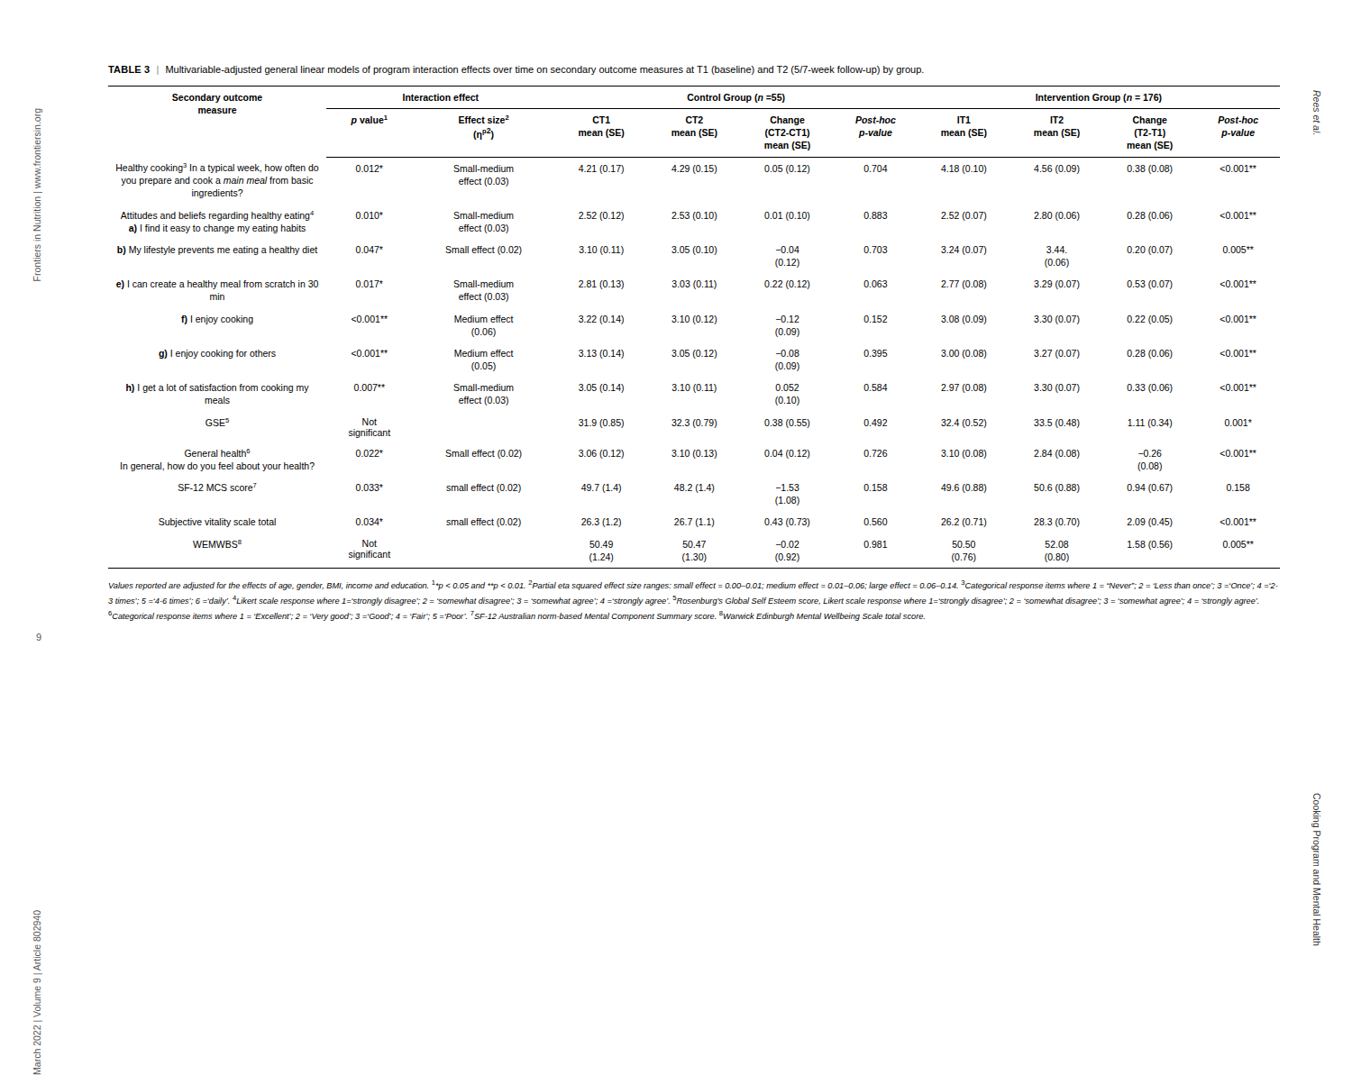Frontiers in Nutrition | www.frontiersin.org
March 2022 | Volume 9 | Article 802940
9
Rees et al.
Cooking Program and Mental Health
TABLE 3 | Multivariable-adjusted general linear models of program interaction effects over time on secondary outcome measures at T1 (baseline) and T2 (5/7-week follow-up) by group.
| Secondary outcome measure | Interaction effect | Control Group ( n =55) | Intervention Group ( n = 176) |
| --- | --- | --- | --- |
| p value 1 | Effect size 2 (η p 2 ) | CT1 mean (SE) | CT2 mean (SE) | Change (CT2-CT1) mean (SE) | Post-hoc p-value | IT1 mean (SE) | IT2 mean (SE) | Change (T2-T1) mean (SE) | Post-hoc p-value |
| Healthy cooking 3 In a typical week, how often do you prepare and cook a main meal from basic ingredients? | 0.012* | Small-medium effect (0.03) | 4.21 (0.17) | 4.29 (0.15) | 0.05 (0.12) | 0.704 | 4.18 (0.10) | 4.56 (0.09) | 0.38 (0.08) | <0.001** |
| Attitudes and beliefs regarding healthy eating 4 a) I find it easy to change my eating habits | 0.010* | Small-medium effect (0.03) | 2.52 (0.12) | 2.53 (0.10) | 0.01 (0.10) | 0.883 | 2.52 (0.07) | 2.80 (0.06) | 0.28 (0.06) | <0.001** |
| b) My lifestyle prevents me eating a healthy diet | 0.047* | Small effect (0.02) | 3.10 (0.11) | 3.05 (0.10) | −0.04 (0.12) | 0.703 | 3.24 (0.07) | 3.44. (0.06) | 0.20 (0.07) | 0.005** |
| e) I can create a healthy meal from scratch in 30 min | 0.017* | Small-medium effect (0.03) | 2.81 (0.13) | 3.03 (0.11) | 0.22 (0.12) | 0.063 | 2.77 (0.08) | 3.29 (0.07) | 0.53 (0.07) | <0.001** |
| f) I enjoy cooking | <0.001** | Medium effect (0.06) | 3.22 (0.14) | 3.10 (0.12) | −0.12 (0.09) | 0.152 | 3.08 (0.09) | 3.30 (0.07) | 0.22 (0.05) | <0.001** |
| g) I enjoy cooking for others | <0.001** | Medium effect (0.05) | 3.13 (0.14) | 3.05 (0.12) | −0.08 (0.09) | 0.395 | 3.00 (0.08) | 3.27 (0.07) | 0.28 (0.06) | <0.001** |
| h) I get a lot of satisfaction from cooking my meals | 0.007** | Small-medium effect (0.03) | 3.05 (0.14) | 3.10 (0.11) | 0.052 (0.10) | 0.584 | 2.97 (0.08) | 3.30 (0.07) | 0.33 (0.06) | <0.001** |
| GSE 5 | Not significant | | 31.9 (0.85) | 32.3 (0.79) | 0.38 (0.55) | 0.492 | 32.4 (0.52) | 33.5 (0.48) | 1.11 (0.34) | 0.001* |
| General health 6 In general, how do you feel about your health? | 0.022* | Small effect (0.02) | 3.06 (0.12) | 3.10 (0.13) | 0.04 (0.12) | 0.726 | 3.10 (0.08) | 2.84 (0.08) | −0.26 (0.08) | <0.001** |
| SF-12 MCS score 7 | 0.033* | small effect (0.02) | 49.7 (1.4) | 48.2 (1.4) | −1.53 (1.08) | 0.158 | 49.6 (0.88) | 50.6 (0.88) | 0.94 (0.67) | 0.158 |
| Subjective vitality scale total | 0.034* | small effect (0.02) | 26.3 (1.2) | 26.7 (1.1) | 0.43 (0.73) | 0.560 | 26.2 (0.71) | 28.3 (0.70) | 2.09 (0.45) | <0.001** |
| WEMWBS 8 | Not significant | | 50.49 (1.24) | 50.47 (1.30) | −0.02 (0.92) | 0.981 | 50.50 (0.76) | 52.08 (0.80) | 1.58 (0.56) | 0.005** |
Values reported are adjusted for the effects of age, gender, BMI, income and education. 1*p < 0.05 and **p < 0.01. 2Partial eta squared effect size ranges: small effect = 0.00–0.01; medium effect = 0.01–0.06; large effect = 0.06–0.14. 3Categorical response items where 1 = “Never”; 2 = ‘Less than once’; 3 =‘Once’; 4 =‘2-3 times’; 5 =‘4-6 times’; 6 =‘daily’. 4Likert scale response where 1=‘strongly disagree’; 2 = ‘somewhat disagree’; 3 = ‘somewhat agree’; 4 =‘strongly agree’. 5Rosenburg’s Global Self Esteem score, Likert scale response where 1=‘strongly disagree’; 2 = ‘somewhat disagree’; 3 = ‘somewhat agree’; 4 = ‘strongly agree’. 6Categorical response items where 1 = ‘Excellent’; 2 = ‘Very good’; 3 =‘Good’; 4 = ‘Fair’; 5 =‘Poor’. 7SF-12 Australian norm-based Mental Component Summary score. 8Warwick Edinburgh Mental Wellbeing Scale total score.